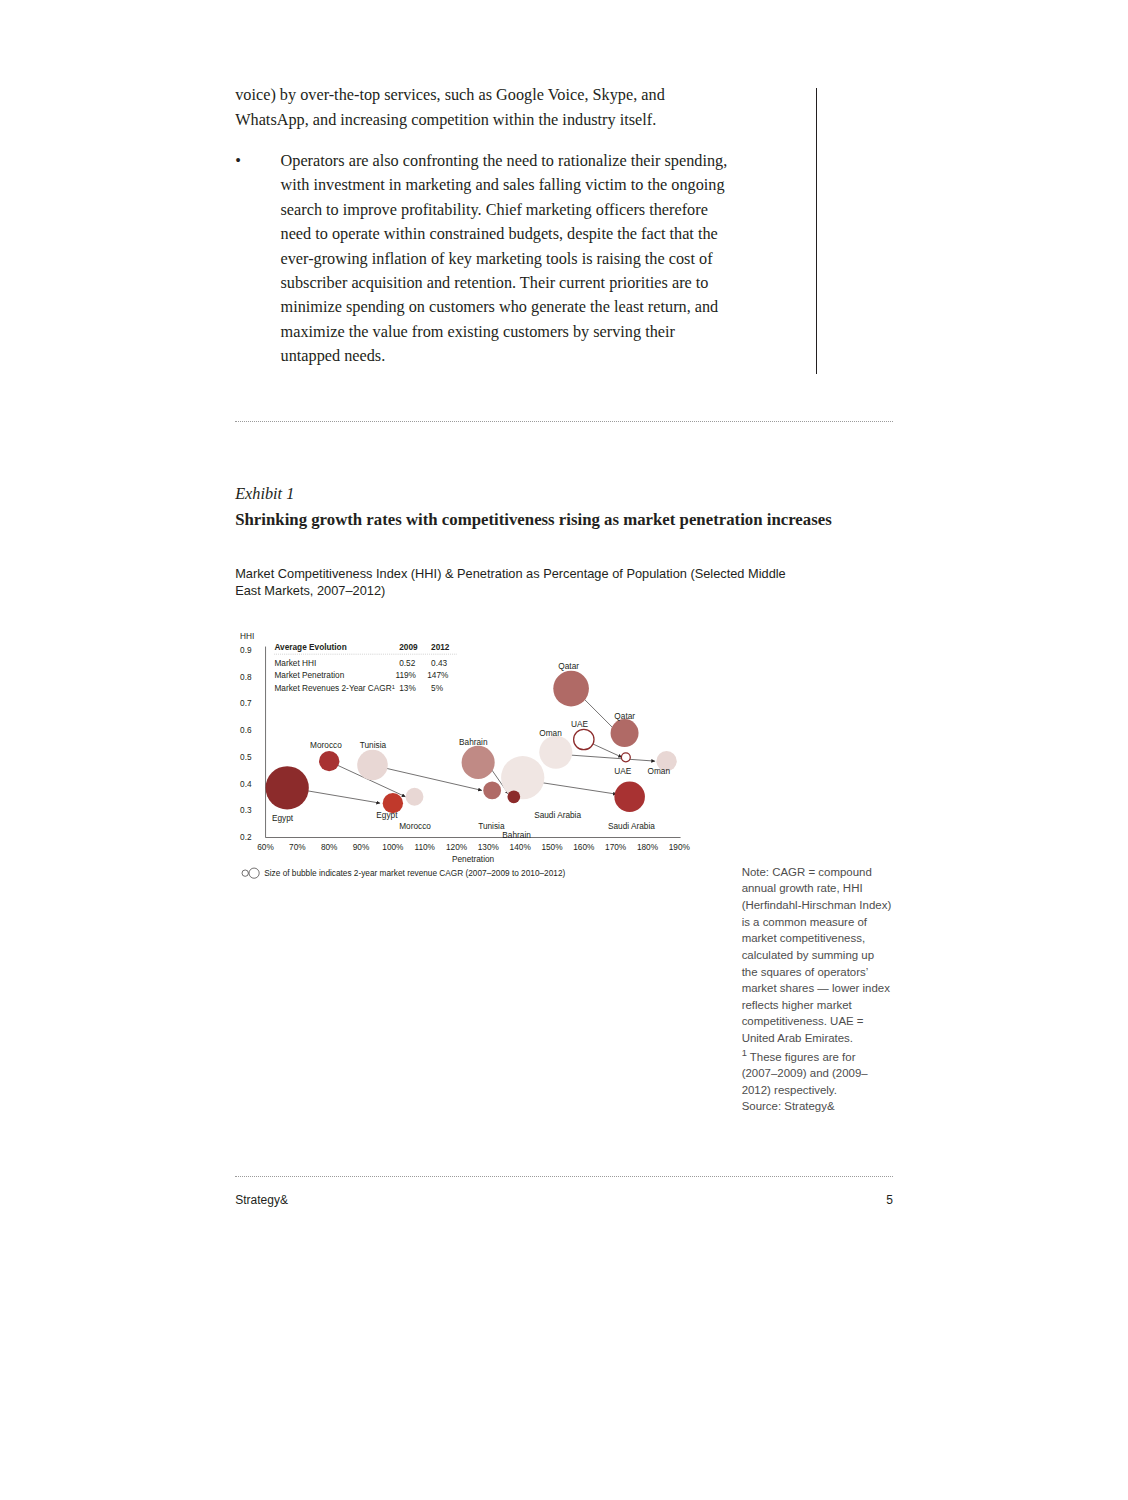voice) by over-the-top services, such as Google Voice, Skype, and WhatsApp, and increasing competition within the industry itself.
•
Operators are also confronting the need to rationalize their spending, with investment in marketing and sales falling victim to the ongoing search to improve profitability. Chief marketing officers therefore need to operate within constrained budgets, despite the fact that the ever-growing inflation of key marketing tools is raising the cost of subscriber acquisition and retention. Their current priorities are to minimize spending on customers who generate the least return, and maximize the value from existing customers by serving their untapped needs.
Exhibit 1
Shrinking growth rates with competitiveness rising as market penetration increases
Market Competitiveness Index (HHI) & Penetration as Percentage of Population (Selected Middle East Markets, 2007–2012)
HHI 0.9 0.8 0.7 0.6 0.5 0.4 0.3 0.2 60% 70% 80% 90% 100% 110% 120% 130% 140% 150% 160% 170% 180% 190% Penetration Average Evolution 2009 2012 Market HHI 0.52 0.43 Market Penetration 119% 147% Market Revenues 2-Year CAGR1 13% 5% Egypt Morocco Tunisia Bahrain Oman UAE Qatar Egypt Morocco Tunisia Bahrain Saudi Arabia Saudi Arabia Oman UAE Qatar Size of bubble indicates 2-year market revenue CAGR (2007–2009 to 2010–2012)
Note: CAGR = compound annual growth rate, HHI (Herfindahl-Hirschman Index) is a common measure of market competitiveness, calculated by summing up the squares of operators’ market shares — lower index reflects higher market competitiveness. UAE = United Arab Emirates.
1 These figures are for (2007–2009) and (2009–2012) respectively.
Source: Strategy&
Strategy& 5